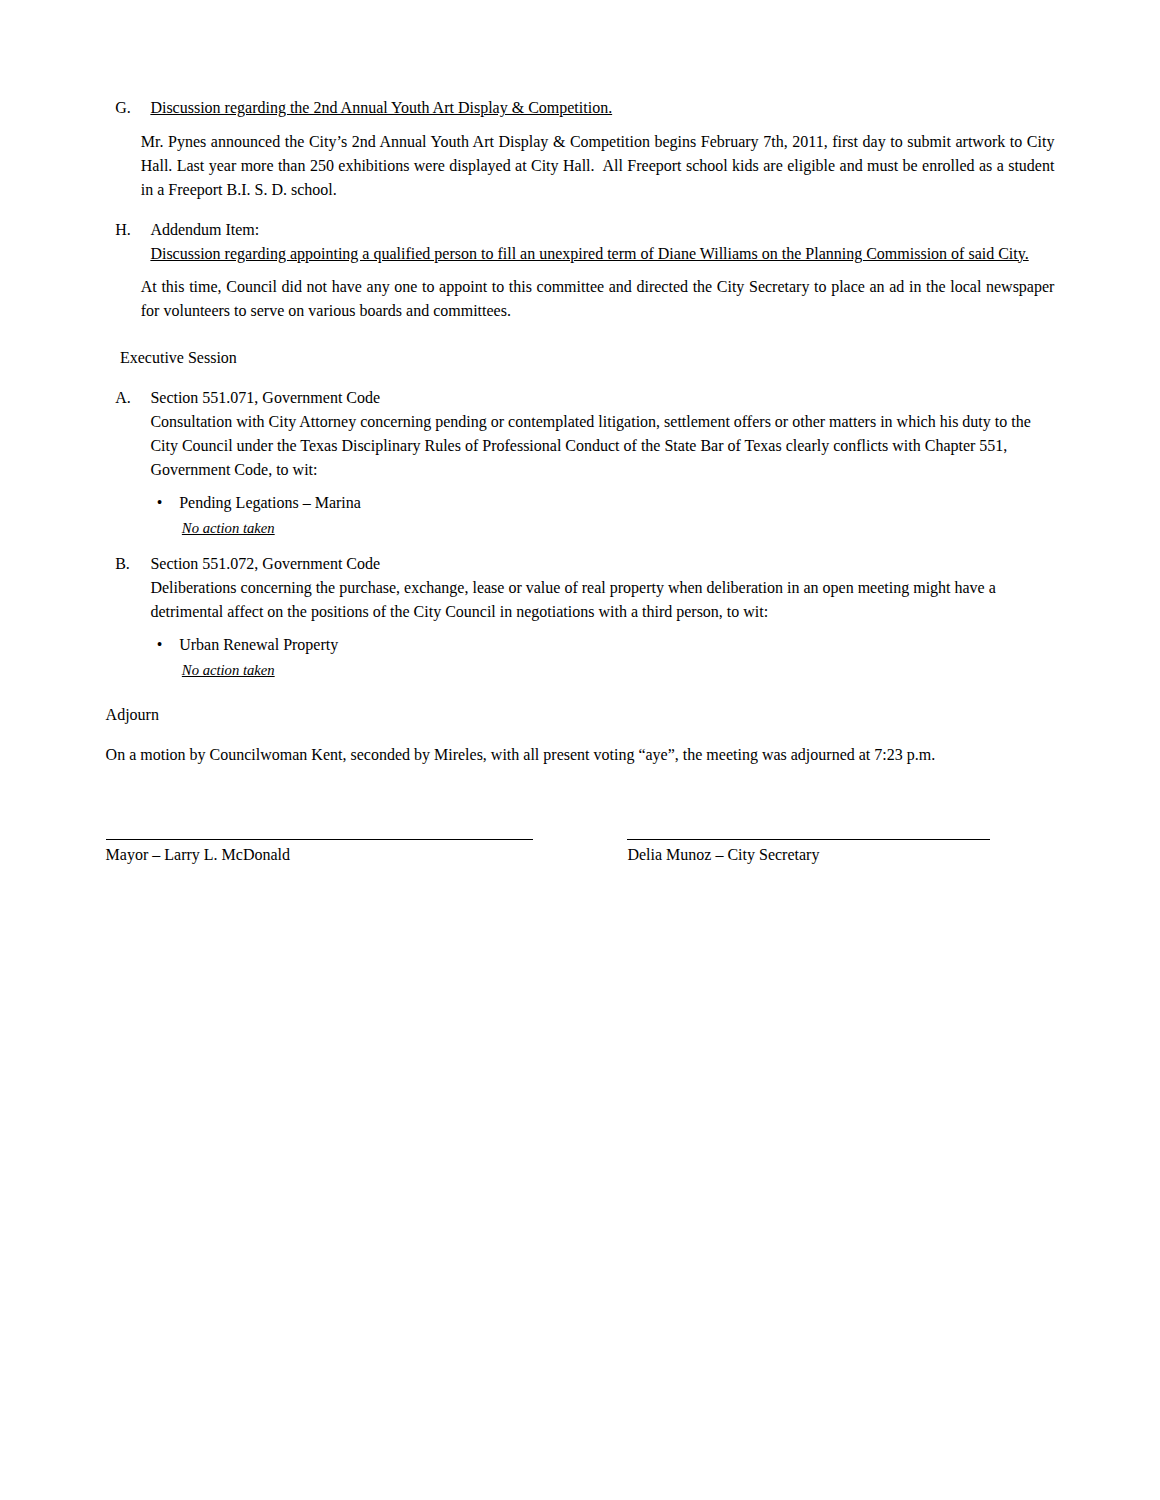G.
Discussion regarding the 2nd Annual Youth Art Display & Competition.
Mr. Pynes announced the City’s 2nd Annual Youth Art Display & Competition begins February 7th, 2011, first day to submit artwork to City Hall. Last year more than 250 exhibitions were displayed at City Hall. All Freeport school kids are eligible and must be enrolled as a student in a Freeport B.I. S. D. school.
H.
Addendum Item:
Discussion regarding appointing a qualified person to fill an unexpired term of Diane Williams on the Planning Commission of said City.
At this time, Council did not have any one to appoint to this committee and directed the City Secretary to place an ad in the local newspaper for volunteers to serve on various boards and committees.
Executive Session
A.
Section 551.071, Government Code
Consultation with City Attorney concerning pending or contemplated litigation, settlement offers or other matters in which his duty to the City Council under the Texas Disciplinary Rules of Professional Conduct of the State Bar of Texas clearly conflicts with Chapter 551, Government Code, to wit:
•Pending Legations – Marina
No action taken
B.
Section 551.072, Government Code
Deliberations concerning the purchase, exchange, lease or value of real property when deliberation in an open meeting might have a detrimental affect on the positions of the City Council in negotiations with a third person, to wit:
•Urban Renewal Property
No action taken
Adjourn
On a motion by Councilwoman Kent, seconded by Mireles, with all present voting “aye”, the meeting was adjourned at 7:23 p.m.
Mayor – Larry L. McDonald
Delia Munoz – City Secretary